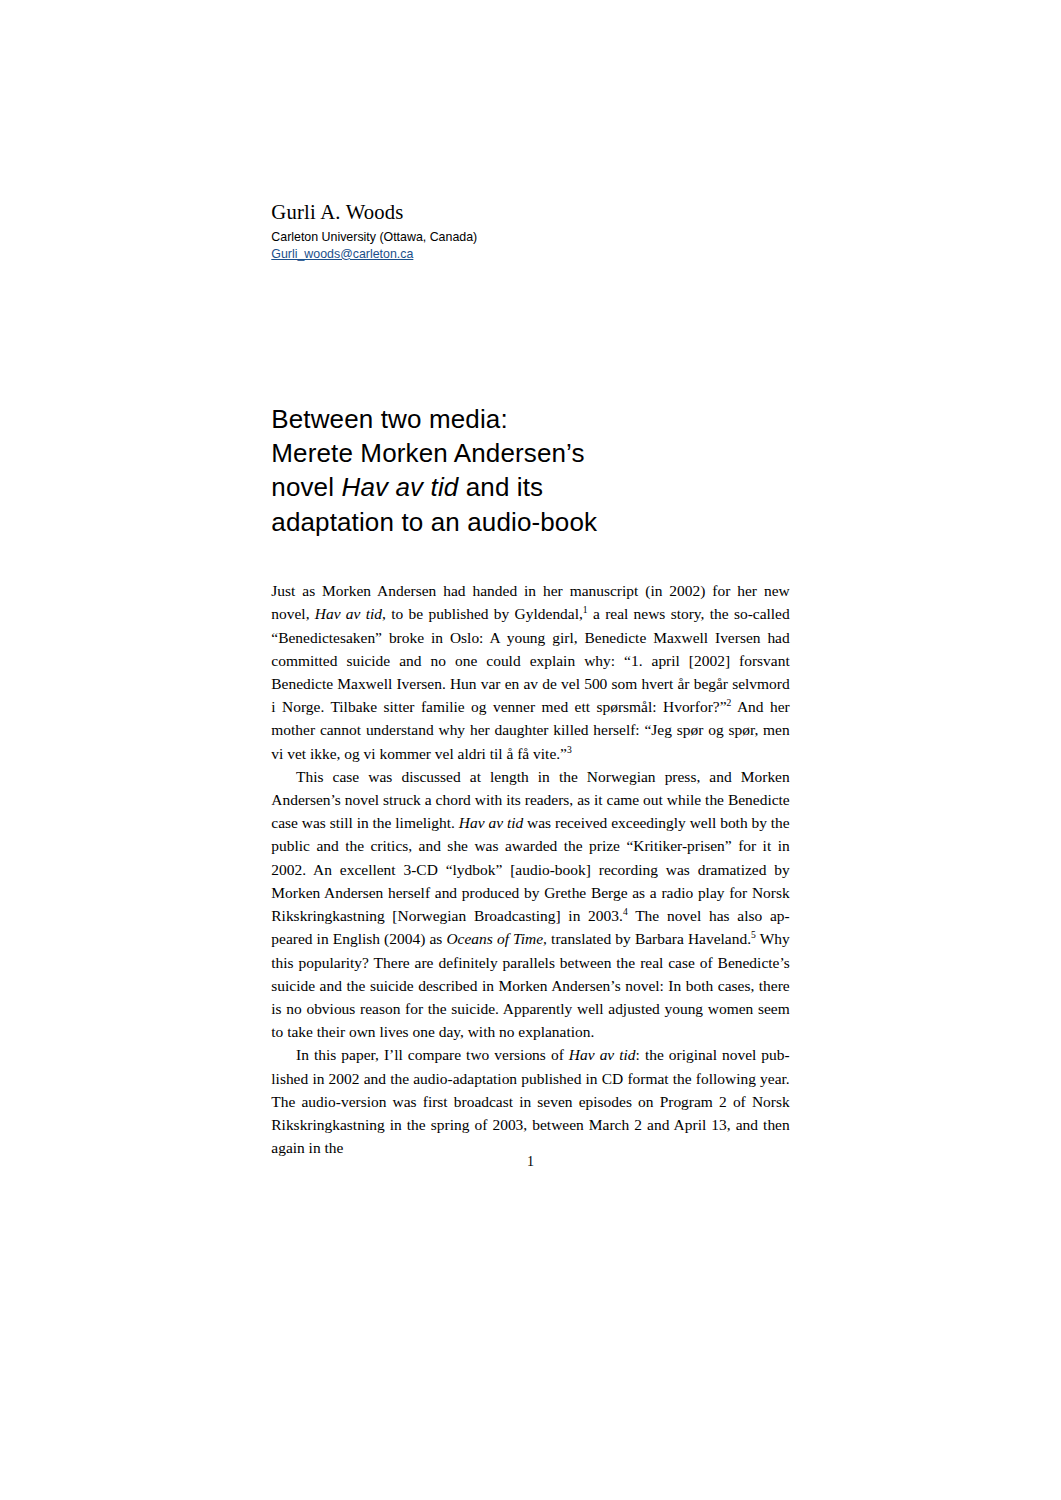Gurli A. Woods
Carleton University (Ottawa, Canada)
Gurli_woods@carleton.ca
Between two media:
Merete Morken Andersen’s
novel Hav av tid and its
adaptation to an audio-book
Just as Morken Andersen had handed in her manuscript (in 2002) for her new novel, Hav av tid, to be published by Gyldendal,1 a real news story, the so-called “Benedictesaken” broke in Oslo: A young girl, Benedicte Maxwell Iversen had committed suicide and no one could explain why: “1. april [2002] forsvant Benedicte Maxwell Iversen. Hun var en av de vel 500 som hvert år begår selvmord i Norge. Tilbake sitter familie og venner med ett spørsmål: Hvorfor?”2 And her mother cannot understand why her daughter killed herself: “Jeg spør og spør, men vi vet ikke, og vi kommer vel aldri til å få vite.”3
This case was discussed at length in the Norwegian press, and Morken Andersen’s novel struck a chord with its readers, as it came out while the Benedicte case was still in the limelight. Hav av tid was received exceedingly well both by the public and the critics, and she was awarded the prize “Kritiker-prisen” for it in 2002. An excellent 3-CD “lydbok” [audio-book] recording was dramatized by Morken Andersen herself and produced by Grethe Berge as a radio play for Norsk Rikskringkastning [Norwegian Broadcasting] in 2003.4 The novel has also appeared in English (2004) as Oceans of Time, translated by Barbara Haveland.5 Why this popularity? There are definitely parallels between the real case of Benedicte’s suicide and the suicide described in Morken Andersen’s novel: In both cases, there is no obvious reason for the suicide. Apparently well adjusted young women seem to take their own lives one day, with no explanation.
In this paper, I’ll compare two versions of Hav av tid: the original novel published in 2002 and the audio-adaptation published in CD format the following year. The audio-version was first broadcast in seven episodes on Program 2 of Norsk Rikskringkastning in the spring of 2003, between March 2 and April 13, and then again in the
1